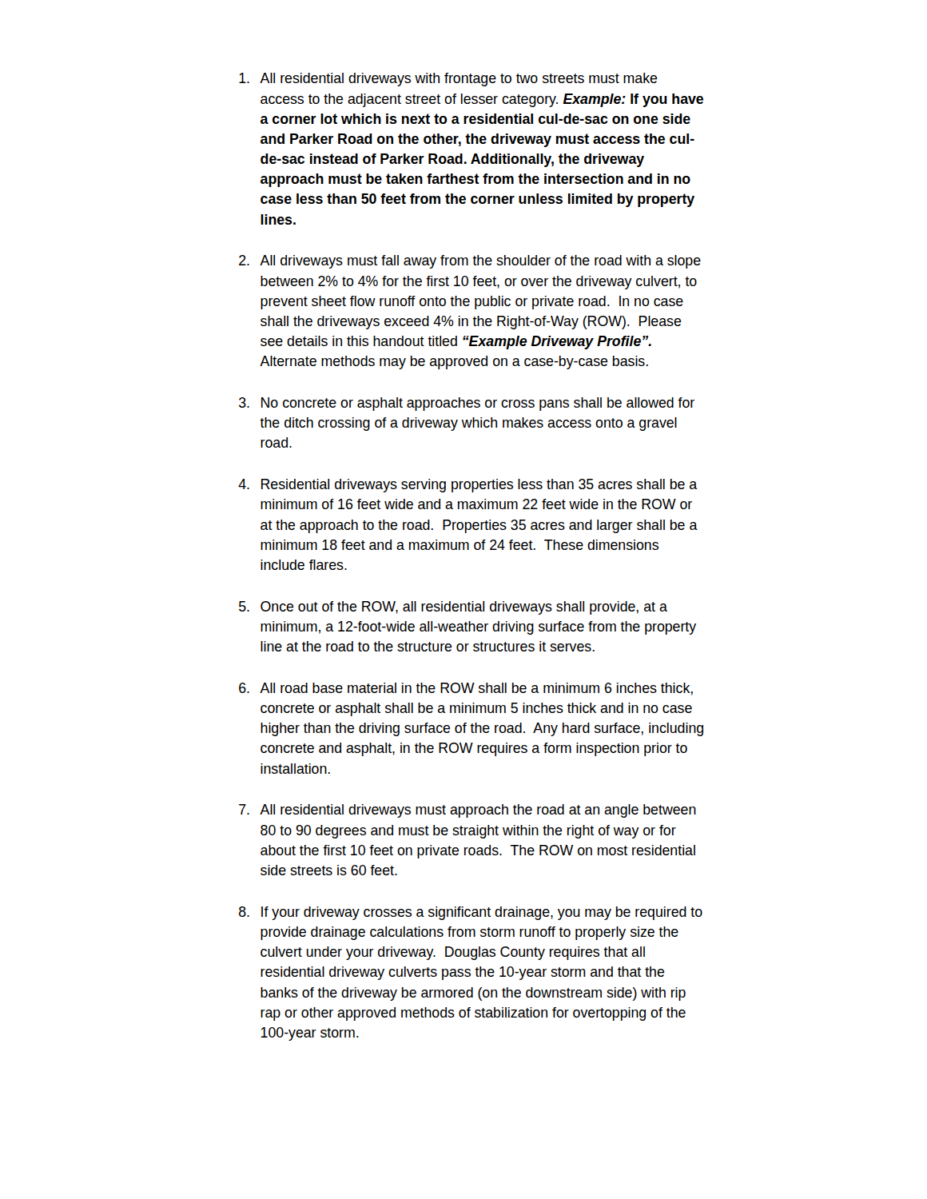All residential driveways with frontage to two streets must make access to the adjacent street of lesser category. Example: If you have a corner lot which is next to a residential cul-de-sac on one side and Parker Road on the other, the driveway must access the cul-de-sac instead of Parker Road. Additionally, the driveway approach must be taken farthest from the intersection and in no case less than 50 feet from the corner unless limited by property lines.
All driveways must fall away from the shoulder of the road with a slope between 2% to 4% for the first 10 feet, or over the driveway culvert, to prevent sheet flow runoff onto the public or private road. In no case shall the driveways exceed 4% in the Right-of-Way (ROW). Please see details in this handout titled “Example Driveway Profile”. Alternate methods may be approved on a case-by-case basis.
No concrete or asphalt approaches or cross pans shall be allowed for the ditch crossing of a driveway which makes access onto a gravel road.
Residential driveways serving properties less than 35 acres shall be a minimum of 16 feet wide and a maximum 22 feet wide in the ROW or at the approach to the road. Properties 35 acres and larger shall be a minimum 18 feet and a maximum of 24 feet. These dimensions include flares.
Once out of the ROW, all residential driveways shall provide, at a minimum, a 12-foot-wide all-weather driving surface from the property line at the road to the structure or structures it serves.
All road base material in the ROW shall be a minimum 6 inches thick, concrete or asphalt shall be a minimum 5 inches thick and in no case higher than the driving surface of the road. Any hard surface, including concrete and asphalt, in the ROW requires a form inspection prior to installation.
All residential driveways must approach the road at an angle between 80 to 90 degrees and must be straight within the right of way or for about the first 10 feet on private roads. The ROW on most residential side streets is 60 feet.
If your driveway crosses a significant drainage, you may be required to provide drainage calculations from storm runoff to properly size the culvert under your driveway. Douglas County requires that all residential driveway culverts pass the 10-year storm and that the banks of the driveway be armored (on the downstream side) with rip rap or other approved methods of stabilization for overtopping of the 100-year storm.